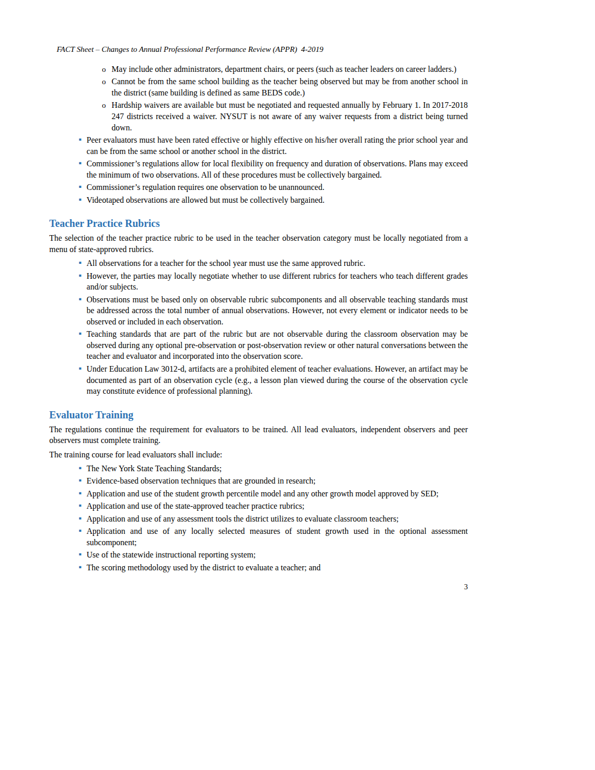FACT Sheet – Changes to Annual Professional Performance Review (APPR) 4-2019
May include other administrators, department chairs, or peers (such as teacher leaders on career ladders.)
Cannot be from the same school building as the teacher being observed but may be from another school in the district (same building is defined as same BEDS code.)
Hardship waivers are available but must be negotiated and requested annually by February 1. In 2017-2018 247 districts received a waiver. NYSUT is not aware of any waiver requests from a district being turned down.
Peer evaluators must have been rated effective or highly effective on his/her overall rating the prior school year and can be from the same school or another school in the district.
Commissioner’s regulations allow for local flexibility on frequency and duration of observations. Plans may exceed the minimum of two observations. All of these procedures must be collectively bargained.
Commissioner’s regulation requires one observation to be unannounced.
Videotaped observations are allowed but must be collectively bargained.
Teacher Practice Rubrics
The selection of the teacher practice rubric to be used in the teacher observation category must be locally negotiated from a menu of state-approved rubrics.
All observations for a teacher for the school year must use the same approved rubric.
However, the parties may locally negotiate whether to use different rubrics for teachers who teach different grades and/or subjects.
Observations must be based only on observable rubric subcomponents and all observable teaching standards must be addressed across the total number of annual observations. However, not every element or indicator needs to be observed or included in each observation.
Teaching standards that are part of the rubric but are not observable during the classroom observation may be observed during any optional pre-observation or post-observation review or other natural conversations between the teacher and evaluator and incorporated into the observation score.
Under Education Law 3012-d, artifacts are a prohibited element of teacher evaluations. However, an artifact may be documented as part of an observation cycle (e.g., a lesson plan viewed during the course of the observation cycle may constitute evidence of professional planning).
Evaluator Training
The regulations continue the requirement for evaluators to be trained. All lead evaluators, independent observers and peer observers must complete training.
The training course for lead evaluators shall include:
The New York State Teaching Standards;
Evidence-based observation techniques that are grounded in research;
Application and use of the student growth percentile model and any other growth model approved by SED;
Application and use of the state-approved teacher practice rubrics;
Application and use of any assessment tools the district utilizes to evaluate classroom teachers;
Application and use of any locally selected measures of student growth used in the optional assessment subcomponent;
Use of the statewide instructional reporting system;
The scoring methodology used by the district to evaluate a teacher; and
3